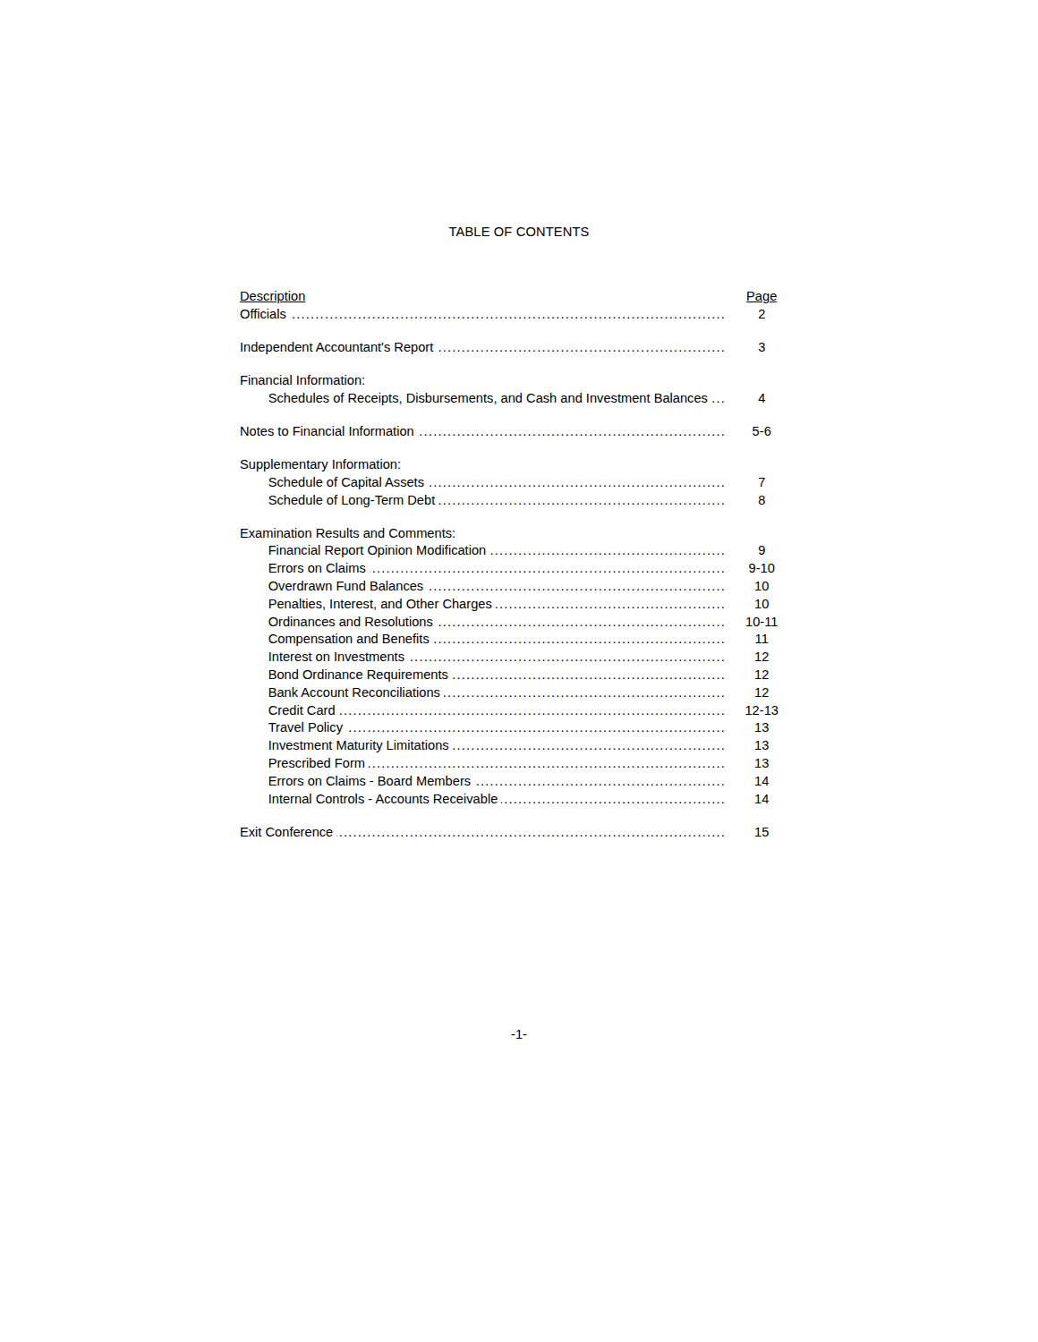TABLE OF CONTENTS
| Description | Page |
| Officials | 2 |
| Independent Accountant's Report | 3 |
| Financial Information: | |
| Schedules of Receipts, Disbursements, and Cash and Investment Balances | 4 |
| Notes to Financial Information | 5-6 |
| Supplementary Information: | |
| Schedule of Capital Assets | 7 |
| Schedule of Long-Term Debt | 8 |
| Examination Results and Comments: | |
| Financial Report Opinion Modification | 9 |
| Errors on Claims | 9-10 |
| Overdrawn Fund Balances | 10 |
| Penalties, Interest, and Other Charges | 10 |
| Ordinances and Resolutions | 10-11 |
| Compensation and Benefits | 11 |
| Interest on Investments | 12 |
| Bond Ordinance Requirements | 12 |
| Bank Account Reconciliations | 12 |
| Credit Card | 12-13 |
| Travel Policy | 13 |
| Investment Maturity Limitations | 13 |
| Prescribed Form | 13 |
| Errors on Claims - Board Members | 14 |
| Internal Controls - Accounts Receivable | 14 |
| Exit Conference | 15 |
-1-